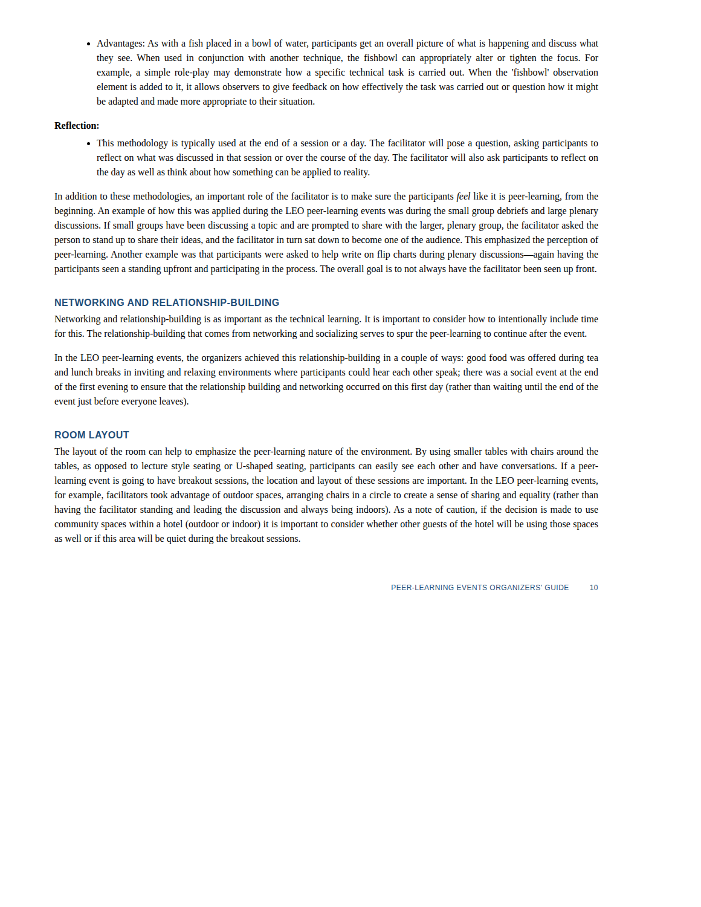Advantages: As with a fish placed in a bowl of water, participants get an overall picture of what is happening and discuss what they see. When used in conjunction with another technique, the fishbowl can appropriately alter or tighten the focus. For example, a simple role-play may demonstrate how a specific technical task is carried out. When the 'fishbowl' observation element is added to it, it allows observers to give feedback on how effectively the task was carried out or question how it might be adapted and made more appropriate to their situation.
Reflection:
This methodology is typically used at the end of a session or a day. The facilitator will pose a question, asking participants to reflect on what was discussed in that session or over the course of the day. The facilitator will also ask participants to reflect on the day as well as think about how something can be applied to reality.
In addition to these methodologies, an important role of the facilitator is to make sure the participants feel like it is peer-learning, from the beginning. An example of how this was applied during the LEO peer-learning events was during the small group debriefs and large plenary discussions. If small groups have been discussing a topic and are prompted to share with the larger, plenary group, the facilitator asked the person to stand up to share their ideas, and the facilitator in turn sat down to become one of the audience. This emphasized the perception of peer-learning. Another example was that participants were asked to help write on flip charts during plenary discussions—again having the participants seen a standing upfront and participating in the process. The overall goal is to not always have the facilitator been seen up front.
Networking and Relationship-Building
Networking and relationship-building is as important as the technical learning. It is important to consider how to intentionally include time for this. The relationship-building that comes from networking and socializing serves to spur the peer-learning to continue after the event.
In the LEO peer-learning events, the organizers achieved this relationship-building in a couple of ways: good food was offered during tea and lunch breaks in inviting and relaxing environments where participants could hear each other speak; there was a social event at the end of the first evening to ensure that the relationship building and networking occurred on this first day (rather than waiting until the end of the event just before everyone leaves).
Room Layout
The layout of the room can help to emphasize the peer-learning nature of the environment. By using smaller tables with chairs around the tables, as opposed to lecture style seating or U-shaped seating, participants can easily see each other and have conversations. If a peer-learning event is going to have breakout sessions, the location and layout of these sessions are important. In the LEO peer-learning events, for example, facilitators took advantage of outdoor spaces, arranging chairs in a circle to create a sense of sharing and equality (rather than having the facilitator standing and leading the discussion and always being indoors). As a note of caution, if the decision is made to use community spaces within a hotel (outdoor or indoor) it is important to consider whether other guests of the hotel will be using those spaces as well or if this area will be quiet during the breakout sessions.
PEER-LEARNING EVENTS ORGANIZERS' GUIDE 10